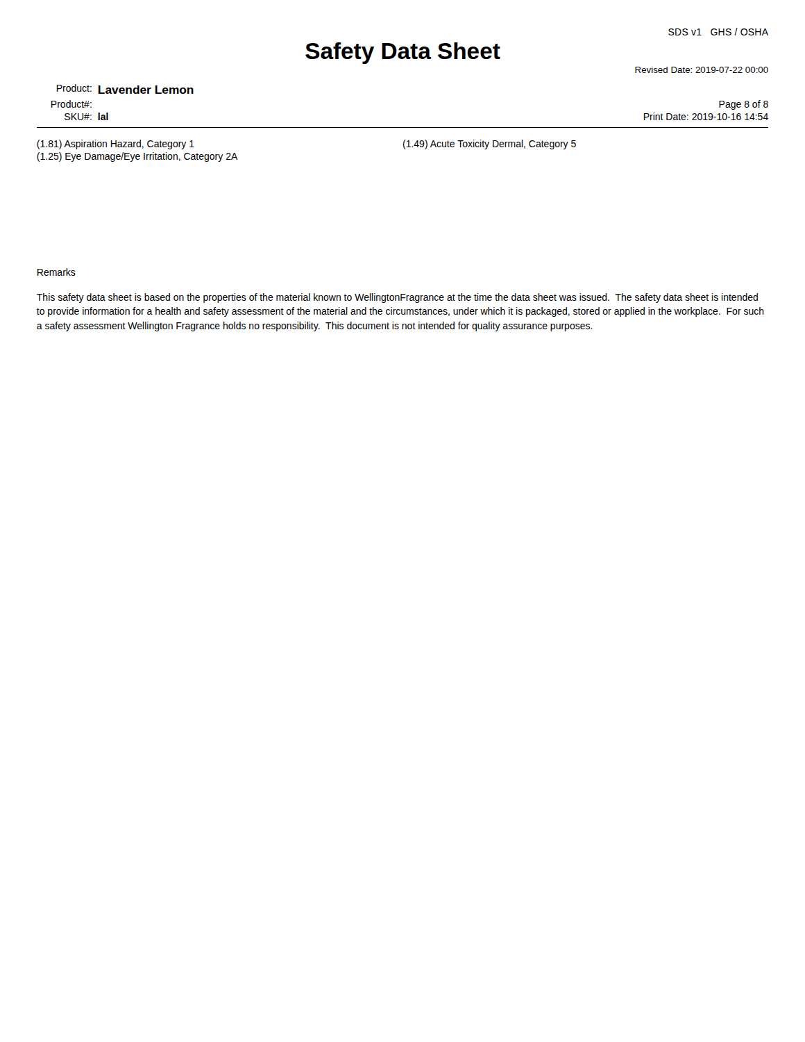SDS v1 GHS / OSHA
Safety Data Sheet
Revised Date: 2019-07-22 00:00
| Product: | Lavender Lemon | |
| Product#: | | Page 8 of 8 |
| SKU#: | lal | Print Date: 2019-10-16 14:54 |
| (1.81) Aspiration Hazard, Category 1 | (1.49) Acute Toxicity Dermal, Category 5 |
| (1.25) Eye Damage/Eye Irritation, Category 2A | |
Remarks
This safety data sheet is based on the properties of the material known to WellingtonFragrance at the time the data sheet was issued. The safety data sheet is intended to provide information for a health and safety assessment of the material and the circumstances, under which it is packaged, stored or applied in the workplace. For such a safety assessment Wellington Fragrance holds no responsibility. This document is not intended for quality assurance purposes.